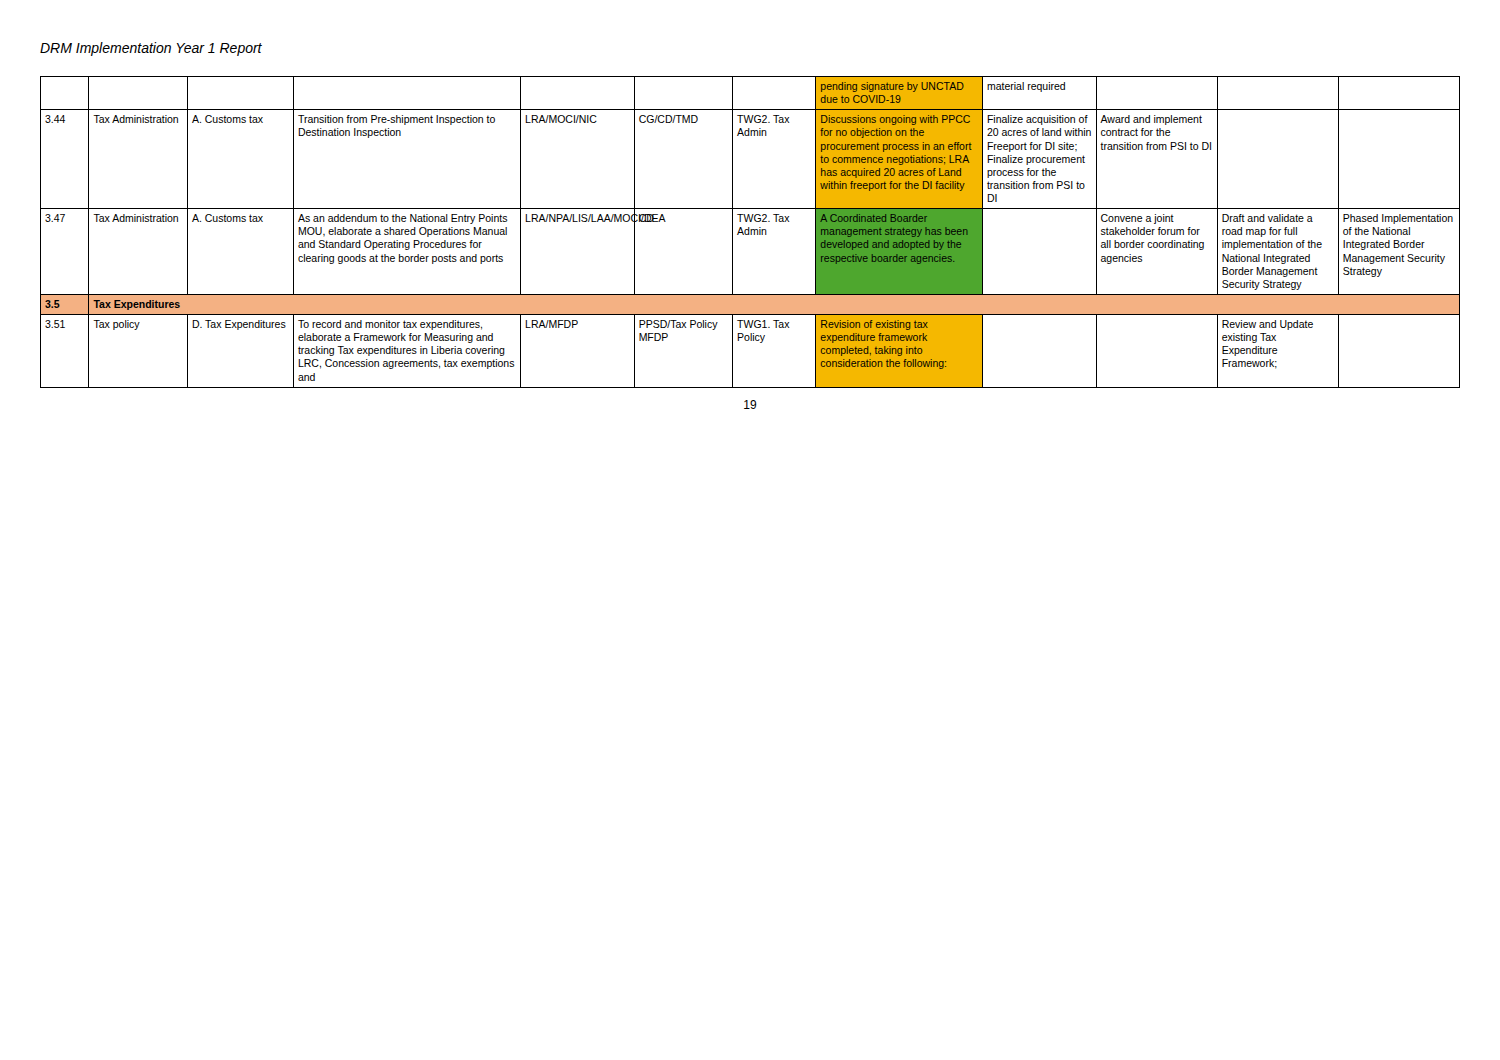DRM Implementation Year 1 Report
| | | | | | | | pending signature by UNCTAD due to COVID-19 | material required | | | |
| 3.44 | Tax Administration | A. Customs tax | Transition from Pre-shipment Inspection to Destination Inspection | LRA/MOCI/NIC | CG/CD/TMD | TWG2. Tax Admin | Discussions ongoing with PPCC for no objection on the procurement process in an effort to commence negotiations; LRA has acquired 20 acres of Land within freeport for the DI facility | Finalize acquisition of 20 acres of land within Freeport for DI site; Finalize procurement process for the transition from PSI to DI | Award and implement contract for the transition from PSI to DI | | |
| 3.47 | Tax Administration | A. Customs tax | As an addendum to the National Entry Points MOU, elaborate a shared Operations Manual and Standard Operating Procedures for clearing goods at the border posts and ports | LRA/NPA/LIS/LAA/MOCI/DEA | CD | TWG2. Tax Admin | A Coordinated Boarder management strategy has been developed and adopted by the respective boarder agencies. | | Convene a joint stakeholder forum for all border coordinating agencies | Draft and validate a road map for full implementation of the National Integrated Border Management Security Strategy | Phased Implementation of the National Integrated Border Management Security Strategy |
| 3.5 | Tax Expenditures |
| 3.51 | Tax policy | D. Tax Expenditures | To record and monitor tax expenditures, elaborate a Framework for Measuring and tracking Tax expenditures in Liberia covering LRC, Concession agreements, tax exemptions and | LRA/MFDP | PPSD/Tax Policy MFDP | TWG1. Tax Policy | Revision of existing tax expenditure framework completed, taking into consideration the following: | | | Review and Update existing Tax Expenditure Framework; | |
19